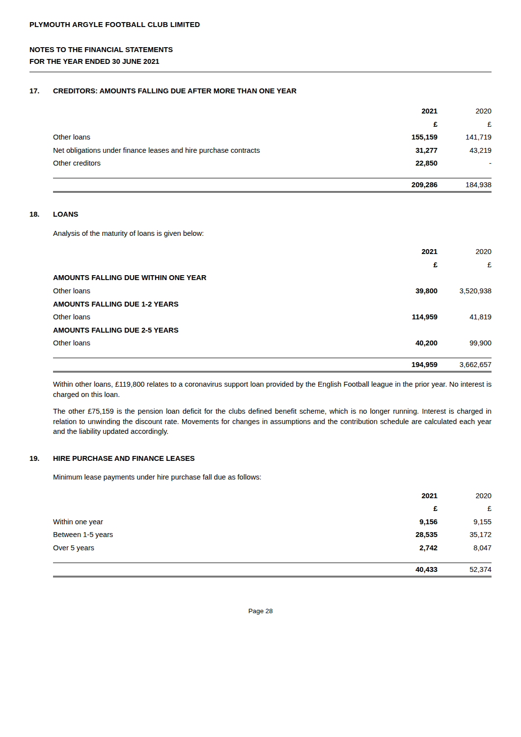PLYMOUTH ARGYLE FOOTBALL CLUB LIMITED
NOTES TO THE FINANCIAL STATEMENTS
FOR THE YEAR ENDED 30 JUNE 2021
17. CREDITORS: AMOUNTS FALLING DUE AFTER MORE THAN ONE YEAR
| | 2021 | 2020 |
| | £ | £ |
| Other loans | 155,159 | 141,719 |
| Net obligations under finance leases and hire purchase contracts | 31,277 | 43,219 |
| Other creditors | 22,850 | - |
| | 209,286 | 184,938 |
18. LOANS
Analysis of the maturity of loans is given below:
| | 2021 | 2020 |
| | £ | £ |
| AMOUNTS FALLING DUE WITHIN ONE YEAR | | |
| Other loans | 39,800 | 3,520,938 |
| AMOUNTS FALLING DUE 1-2 YEARS | | |
| Other loans | 114,959 | 41,819 |
| AMOUNTS FALLING DUE 2-5 YEARS | | |
| Other loans | 40,200 | 99,900 |
| | 194,959 | 3,662,657 |
Within other loans, £119,800 relates to a coronavirus support loan provided by the English Football league in the prior year. No interest is charged on this loan.
The other £75,159 is the pension loan deficit for the clubs defined benefit scheme, which is no longer running. Interest is charged in relation to unwinding the discount rate. Movements for changes in assumptions and the contribution schedule are calculated each year and the liability updated accordingly.
19. HIRE PURCHASE AND FINANCE LEASES
Minimum lease payments under hire purchase fall due as follows:
| | 2021 | 2020 |
| | £ | £ |
| Within one year | 9,156 | 9,155 |
| Between 1-5 years | 28,535 | 35,172 |
| Over 5 years | 2,742 | 8,047 |
| | 40,433 | 52,374 |
Page 28